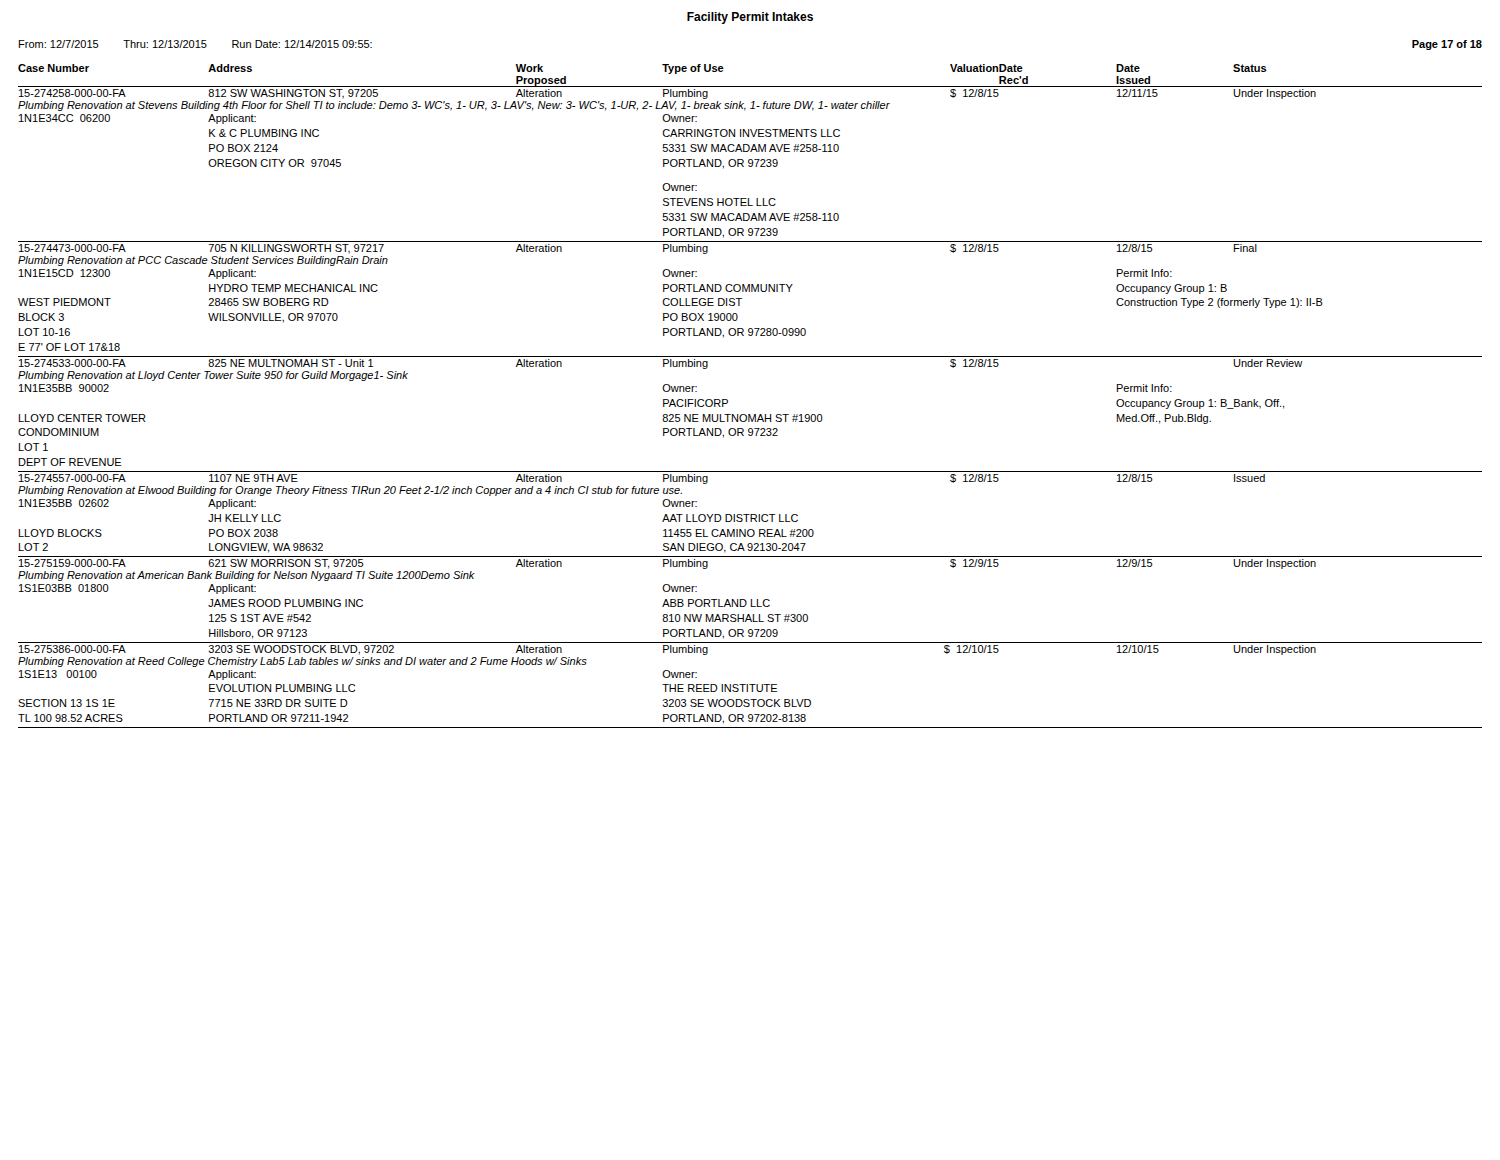Facility Permit Intakes
From: 12/7/2015 Thru: 12/13/2015 Run Date: 12/14/2015 09:55: Page 17 of 18
| Case Number | Address | Work Proposed | Type of Use | Valuation | Date Rec'd | Date Issued | Status |
| 15-274258-000-00-FA | 812 SW WASHINGTON ST, 97205 | Alteration | Plumbing | $ 12/8/15 | | 12/11/15 | Under Inspection |
| Plumbing Renovation at Stevens Building 4th Floor for Shell TI to include: Demo 3- WC's, 1- UR, 3- LAV's, New: 3- WC's, 1-UR, 2- LAV, 1- break sink, 1- future DW, 1- water chiller |
| 1N1E34CC 06200 | Applicant: K & C PLUMBING INC PO BOX 2124 OREGON CITY OR 97045 | | Owner: CARRINGTON INVESTMENTS LLC 5331 SW MACADAM AVE #258-110 PORTLAND, OR 97239 Owner: STEVENS HOTEL LLC 5331 SW MACADAM AVE #258-110 PORTLAND, OR 97239 | | | |
| 15-274473-000-00-FA | 705 N KILLINGSWORTH ST, 97217 | Alteration | Plumbing | $ 12/8/15 | | 12/8/15 | Final |
| Plumbing Renovation at PCC Cascade Student Services BuildingRain Drain |
| 1N1E15CD 12300 WEST PIEDMONT BLOCK 3 LOT 10-16 E 77' OF LOT 17&18 | Applicant: HYDRO TEMP MECHANICAL INC 28465 SW BOBERG RD WILSONVILLE, OR 97070 | | Owner: PORTLAND COMMUNITY COLLEGE DIST PO BOX 19000 PORTLAND, OR 97280-0990 | | Permit Info: Occupancy Group 1: B Construction Type 2 (formerly Type 1): II-B |
| 15-274533-000-00-FA | 825 NE MULTNOMAH ST - Unit 1 | Alteration | Plumbing | $ 12/8/15 | | | Under Review |
| Plumbing Renovation at Lloyd Center Tower Suite 950 for Guild Morgage1- Sink |
| 1N1E35BB 90002 LLOYD CENTER TOWER CONDOMINIUM LOT 1 DEPT OF REVENUE | | | Owner: PACIFICORP 825 NE MULTNOMAH ST #1900 PORTLAND, OR 97232 | | Permit Info: Occupancy Group 1: B_Bank, Off., Med.Off., Pub.Bldg. |
| 15-274557-000-00-FA | 1107 NE 9TH AVE | Alteration | Plumbing | $ 12/8/15 | | 12/8/15 | Issued |
| Plumbing Renovation at Elwood Building for Orange Theory Fitness TIRun 20 Feet 2-1/2 inch Copper and a 4 inch CI stub for future use. |
| 1N1E35BB 02602 LLOYD BLOCKS LOT 2 | Applicant: JH KELLY LLC PO BOX 2038 LONGVIEW, WA 98632 | | Owner: AAT LLOYD DISTRICT LLC 11455 EL CAMINO REAL #200 SAN DIEGO, CA 92130-2047 | | | |
| 15-275159-000-00-FA | 621 SW MORRISON ST, 97205 | Alteration | Plumbing | $ 12/9/15 | | 12/9/15 | Under Inspection |
| Plumbing Renovation at American Bank Building for Nelson Nygaard TI Suite 1200Demo Sink |
| 1S1E03BB 01800 | Applicant: JAMES ROOD PLUMBING INC 125 S 1ST AVE #542 Hillsboro, OR 97123 | | Owner: ABB PORTLAND LLC 810 NW MARSHALL ST #300 PORTLAND, OR 97209 | | | |
| 15-275386-000-00-FA | 3203 SE WOODSTOCK BLVD, 97202 | Alteration | Plumbing | $ 12/10/15 | | 12/10/15 | Under Inspection |
| Plumbing Renovation at Reed College Chemistry Lab5 Lab tables w/ sinks and DI water and 2 Fume Hoods w/ Sinks |
| 1S1E13 00100 SECTION 13 1S 1E TL 100 98.52 ACRES | Applicant: EVOLUTION PLUMBING LLC 7715 NE 33RD DR SUITE D PORTLAND OR 97211-1942 | | Owner: THE REED INSTITUTE 3203 SE WOODSTOCK BLVD PORTLAND, OR 97202-8138 | | | |